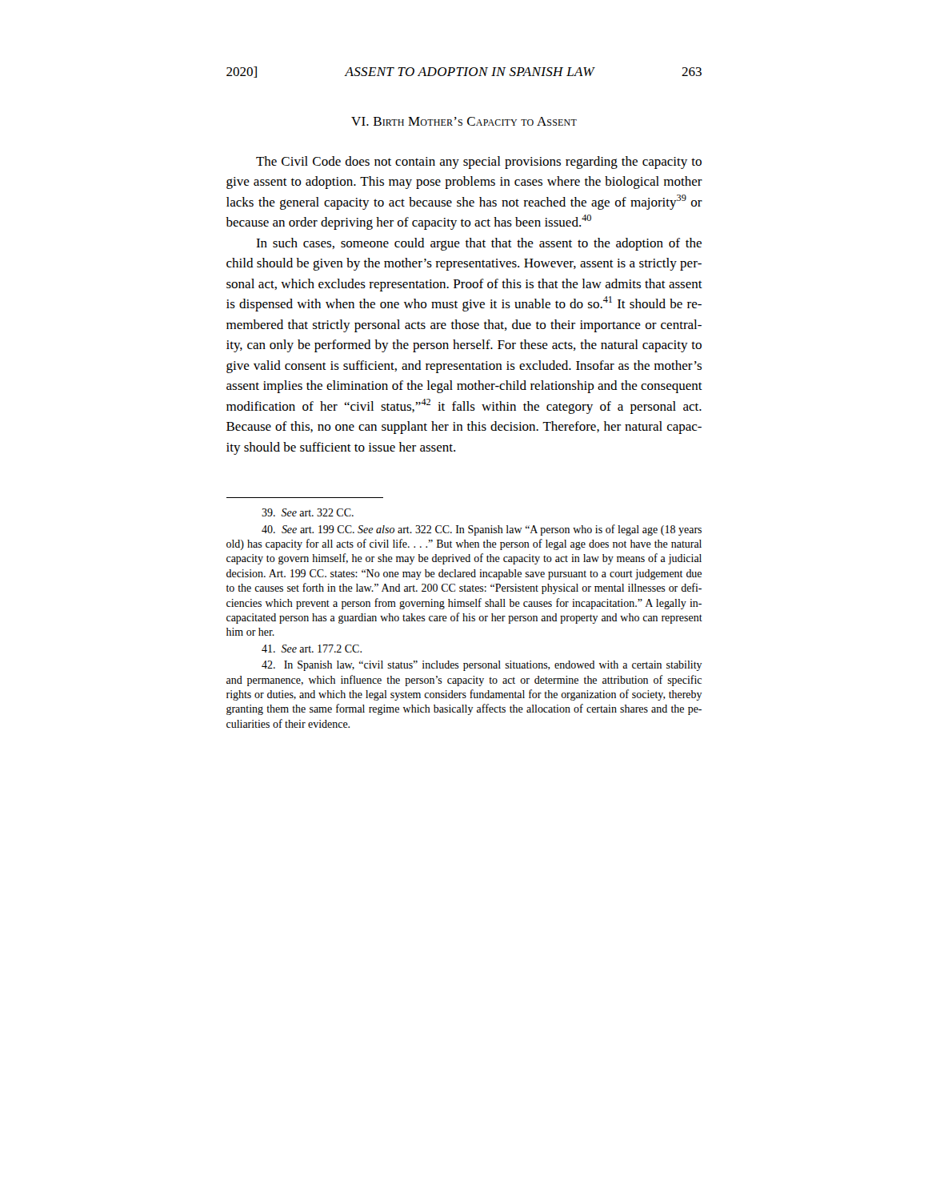2020] Assent to Adoption in Spanish Law 263
VI. Birth Mother’s Capacity to Assent
The Civil Code does not contain any special provisions regarding the capacity to give assent to adoption. This may pose problems in cases where the biological mother lacks the general capacity to act because she has not reached the age of majority39 or because an order depriving her of capacity to act has been issued.40
In such cases, someone could argue that that the assent to the adoption of the child should be given by the mother’s representatives. However, assent is a strictly personal act, which excludes representation. Proof of this is that the law admits that assent is dispensed with when the one who must give it is unable to do so.41 It should be remembered that strictly personal acts are those that, due to their importance or centrality, can only be performed by the person herself. For these acts, the natural capacity to give valid consent is sufficient, and representation is excluded. Insofar as the mother’s assent implies the elimination of the legal mother-child relationship and the consequent modification of her “civil status,”42 it falls within the category of a personal act. Because of this, no one can supplant her in this decision. Therefore, her natural capacity should be sufficient to issue her assent.
39. See art. 322 CC.
40. See art. 199 CC. See also art. 322 CC. In Spanish law “A person who is of legal age (18 years old) has capacity for all acts of civil life. . . .” But when the person of legal age does not have the natural capacity to govern himself, he or she may be deprived of the capacity to act in law by means of a judicial decision. Art. 199 CC. states: “No one may be declared incapable save pursuant to a court judgement due to the causes set forth in the law.” And art. 200 CC states: “Persistent physical or mental illnesses or deficiencies which prevent a person from governing himself shall be causes for incapacitation.” A legally incapacitated person has a guardian who takes care of his or her person and property and who can represent him or her.
41. See art. 177.2 CC.
42. In Spanish law, “civil status” includes personal situations, endowed with a certain stability and permanence, which influence the person’s capacity to act or determine the attribution of specific rights or duties, and which the legal system considers fundamental for the organization of society, thereby granting them the same formal regime which basically affects the allocation of certain shares and the peculiarities of their evidence.